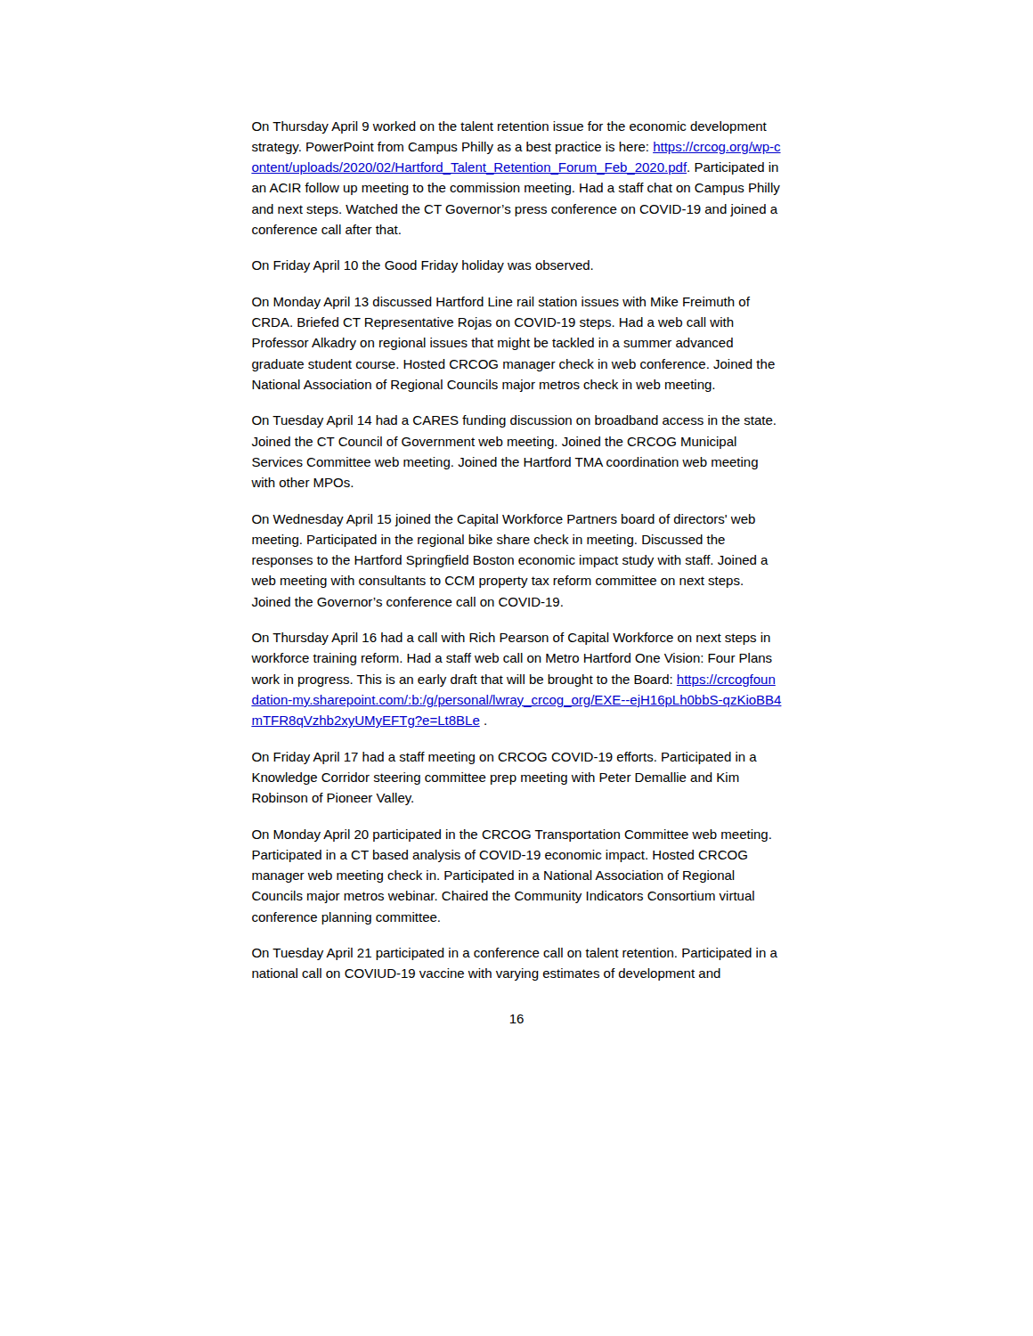On Thursday April 9 worked on the talent retention issue for the economic development strategy. PowerPoint from Campus Philly as a best practice is here: https://crcog.org/wp-content/uploads/2020/02/Hartford_Talent_Retention_Forum_Feb_2020.pdf. Participated in an ACIR follow up meeting to the commission meeting. Had a staff chat on Campus Philly and next steps. Watched the CT Governor’s press conference on COVID-19 and joined a conference call after that.
On Friday April 10 the Good Friday holiday was observed.
On Monday April 13 discussed Hartford Line rail station issues with Mike Freimuth of CRDA. Briefed CT Representative Rojas on COVID-19 steps. Had a web call with Professor Alkadry on regional issues that might be tackled in a summer advanced graduate student course. Hosted CRCOG manager check in web conference. Joined the National Association of Regional Councils major metros check in web meeting.
On Tuesday April 14 had a CARES funding discussion on broadband access in the state. Joined the CT Council of Government web meeting. Joined the CRCOG Municipal Services Committee web meeting. Joined the Hartford TMA coordination web meeting with other MPOs.
On Wednesday April 15 joined the Capital Workforce Partners board of directors' web meeting. Participated in the regional bike share check in meeting. Discussed the responses to the Hartford Springfield Boston economic impact study with staff. Joined a web meeting with consultants to CCM property tax reform committee on next steps. Joined the Governor’s conference call on COVID-19.
On Thursday April 16 had a call with Rich Pearson of Capital Workforce on next steps in workforce training reform. Had a staff web call on Metro Hartford One Vision: Four Plans work in progress. This is an early draft that will be brought to the Board: https://crcogfoundation-my.sharepoint.com/:b:/g/personal/lwray_crcog_org/EXE--ejH16pLh0bbS-qzKioBB4mTFR8qVzhb2xyUMyEFTg?e=Lt8BLe .
On Friday April 17 had a staff meeting on CRCOG COVID-19 efforts. Participated in a Knowledge Corridor steering committee prep meeting with Peter Demallie and Kim Robinson of Pioneer Valley.
On Monday April 20 participated in the CRCOG Transportation Committee web meeting. Participated in a CT based analysis of COVID-19 economic impact. Hosted CRCOG manager web meeting check in. Participated in a National Association of Regional Councils major metros webinar. Chaired the Community Indicators Consortium virtual conference planning committee.
On Tuesday April 21 participated in a conference call on talent retention. Participated in a national call on COVIUD-19 vaccine with varying estimates of development and
16